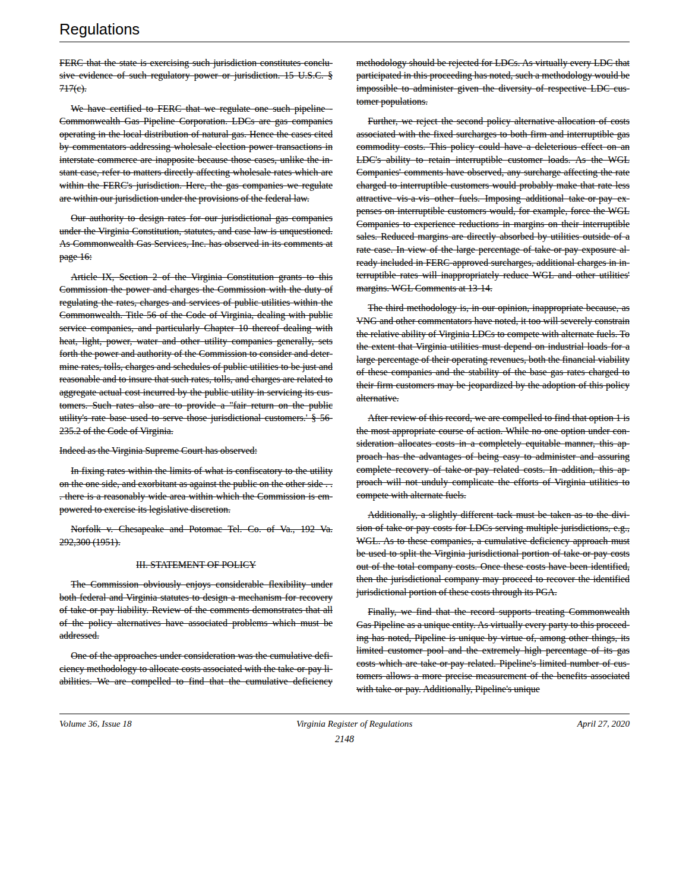Regulations
FERC that the state is exercising such jurisdiction constitutes conclusive evidence of such regulatory power or jurisdiction. 15 U.S.C. § 717(c).
We have certified to FERC that we regulate one such pipeline - Commonwealth Gas Pipeline Corporation. LDCs are gas companies operating in the local distribution of natural gas. Hence the cases cited by commentators addressing wholesale election power transactions in interstate commerce are inapposite because those cases, unlike the instant case, refer to matters directly affecting wholesale rates which are within the FERC's jurisdiction. Here, the gas companies we regulate are within our jurisdiction under the provisions of the federal law.
Our authority to design rates for our jurisdictional gas companies under the Virginia Constitution, statutes, and case law is unquestioned. As Commonwealth Gas Services, Inc. has observed in its comments at page 16:
Article IX, Section 2 of the Virginia Constitution grants to this Commission the power and charges the Commission with the duty of regulating the rates, charges and services of public utilities within the Commonwealth. Title 56 of the Code of Virginia, dealing with public service companies, and particularly Chapter 10 thereof dealing with heat, light, power, water and other utility companies generally, sets forth the power and authority of the Commission to consider and determine rates, tolls, charges and schedules of public utilities to be just and reasonable and to insure that such rates, tolls, and charges are related to aggregate actual cost incurred by the public utility in servicing its customers. Such rates also are to provide a "fair return on the public utility's rate base used to serve those jurisdictional customers.' § 56-235.2 of the Code of Virginia.
Indeed as the Virginia Supreme Court has observed:
In fixing rates within the limits of what is confiscatory to the utility on the one side, and exorbitant as against the public on the other side . . . there is a reasonably wide area within which the Commission is empowered to exercise its legislative discretion.
Norfolk v. Chesapeake and Potomac Tel. Co. of Va., 192 Va. 292,300 (1951).
III. STATEMENT OF POLICY
The Commission obviously enjoys considerable flexibility under both federal and Virginia statutes to design a mechanism for recovery of take-or-pay liability. Review of the comments demonstrates that all of the policy alternatives have associated problems which must be addressed.
One of the approaches under consideration was the cumulative deficiency methodology to allocate costs associated with the take-or-pay liabilities. We are compelled to find that the cumulative deficiency methodology should be rejected for LDCs. As virtually every LDC that participated in this proceeding has noted, such a methodology would be impossible to administer given the diversity of respective LDC customer populations.
Further, we reject the second policy alternative-allocation of costs associated with the fixed surcharges to both firm and interruptible gas commodity costs. This policy could have a deleterious effect on an LDC's ability to retain interruptible customer loads. As the WGL Companies' comments have observed, any surcharge affecting the rate charged to interruptible customers would probably make that rate less attractive vis-a-vis other fuels. Imposing additional take-or-pay expenses on interruptible customers would, for example, force the WGL Companies to experience reductions in margins on their interruptible sales. Reduced margins are directly absorbed by utilities outside of a rate case. In view of the large percentage of take-or-pay exposure already included in FERC-approved surcharges, additional charges in interruptible rates will inappropriately reduce WGL and other utilities' margins. WGL Comments at 13-14.
The third methodology is, in our opinion, inappropriate because, as VNG and other commentators have noted, it too will severely constrain the relative ability of Virginia LDCs to compete with alternate fuels. To the extent that Virginia utilities must depend on industrial loads for a large percentage of their operating revenues, both the financial viability of these companies and the stability of the base gas rates charged to their firm customers may be jeopardized by the adoption of this policy alternative.
After review of this record, we are compelled to find that option 1 is the most appropriate course of action. While no one option under consideration allocates costs in a completely equitable manner, this approach has the advantages of being easy to administer and assuring complete recovery of take-or-pay related costs. In addition, this approach will not unduly complicate the efforts of Virginia utilities to compete with alternate fuels.
Additionally, a slightly different tack must be taken as to the division of take-or-pay costs for LDCs serving multiple jurisdictions, e.g., WGL. As to these companies, a cumulative deficiency approach must be used to split the Virginia jurisdictional portion of take-or-pay costs out of the total company costs. Once these costs have been identified, then the jurisdictional company may proceed to recover the identified jurisdictional portion of these costs through its PGA.
Finally, we find that the record supports treating Commonwealth Gas Pipeline as a unique entity. As virtually every party to this proceeding has noted, Pipeline is unique by virtue of, among other things, its limited customer pool and the extremely high percentage of its gas costs which are take-or-pay related. Pipeline's limited number of customers allows a more precise measurement of the benefits associated with take-or-pay. Additionally, Pipeline's unique
Volume 36, Issue 18 Virginia Register of Regulations April 27, 2020
2148